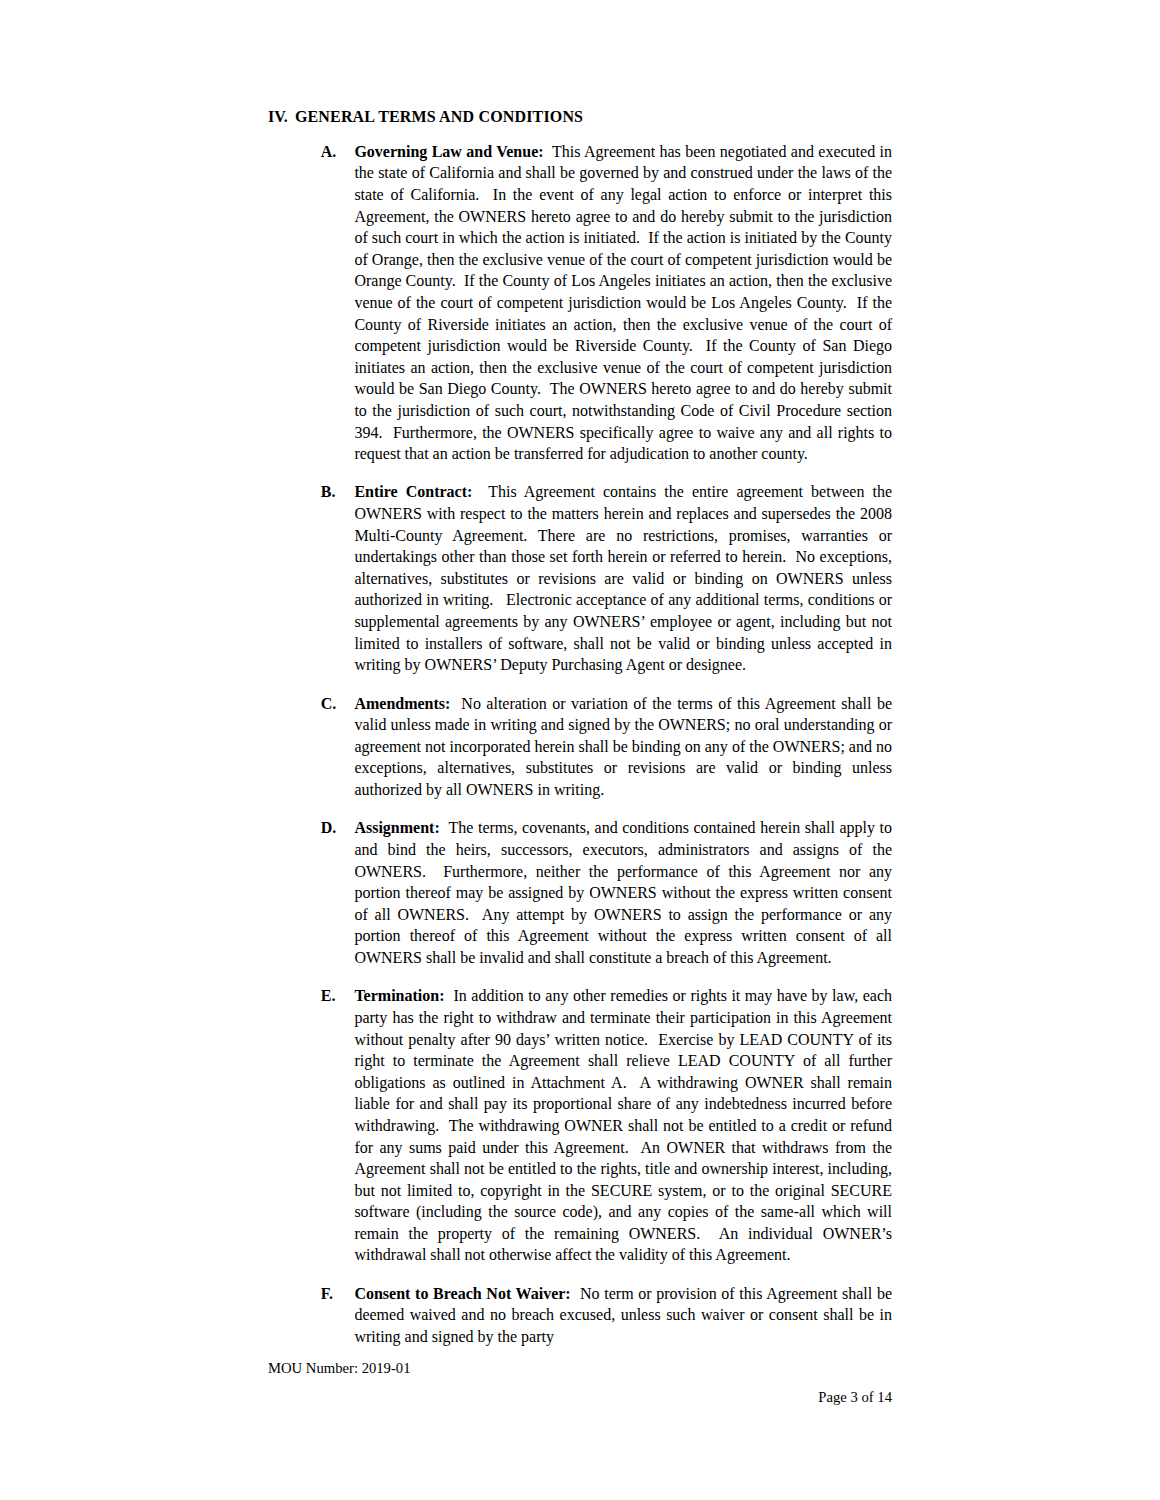IV.
General Terms and Conditions
A.
Governing Law and Venue: This Agreement has been negotiated and executed in the state of California and shall be governed by and construed under the laws of the state of California. In the event of any legal action to enforce or interpret this Agreement, the OWNERS hereto agree to and do hereby submit to the jurisdiction of such court in which the action is initiated. If the action is initiated by the County of Orange, then the exclusive venue of the court of competent jurisdiction would be Orange County. If the County of Los Angeles initiates an action, then the exclusive venue of the court of competent jurisdiction would be Los Angeles County. If the County of Riverside initiates an action, then the exclusive venue of the court of competent jurisdiction would be Riverside County. If the County of San Diego initiates an action, then the exclusive venue of the court of competent jurisdiction would be San Diego County. The OWNERS hereto agree to and do hereby submit to the jurisdiction of such court, notwithstanding Code of Civil Procedure section 394. Furthermore, the OWNERS specifically agree to waive any and all rights to request that an action be transferred for adjudication to another county.
B.
Entire Contract: This Agreement contains the entire agreement between the OWNERS with respect to the matters herein and replaces and supersedes the 2008 Multi-County Agreement. There are no restrictions, promises, warranties or undertakings other than those set forth herein or referred to herein. No exceptions, alternatives, substitutes or revisions are valid or binding on OWNERS unless authorized in writing. Electronic acceptance of any additional terms, conditions or supplemental agreements by any OWNERS’ employee or agent, including but not limited to installers of software, shall not be valid or binding unless accepted in writing by OWNERS’ Deputy Purchasing Agent or designee.
C.
Amendments: No alteration or variation of the terms of this Agreement shall be valid unless made in writing and signed by the OWNERS; no oral understanding or agreement not incorporated herein shall be binding on any of the OWNERS; and no exceptions, alternatives, substitutes or revisions are valid or binding unless authorized by all OWNERS in writing.
D.
Assignment: The terms, covenants, and conditions contained herein shall apply to and bind the heirs, successors, executors, administrators and assigns of the OWNERS. Furthermore, neither the performance of this Agreement nor any portion thereof may be assigned by OWNERS without the express written consent of all OWNERS. Any attempt by OWNERS to assign the performance or any portion thereof of this Agreement without the express written consent of all OWNERS shall be invalid and shall constitute a breach of this Agreement.
E.
Termination: In addition to any other remedies or rights it may have by law, each party has the right to withdraw and terminate their participation in this Agreement without penalty after 90 days’ written notice. Exercise by LEAD COUNTY of its right to terminate the Agreement shall relieve LEAD COUNTY of all further obligations as outlined in Attachment A. A withdrawing OWNER shall remain liable for and shall pay its proportional share of any indebtedness incurred before withdrawing. The withdrawing OWNER shall not be entitled to a credit or refund for any sums paid under this Agreement. An OWNER that withdraws from the Agreement shall not be entitled to the rights, title and ownership interest, including, but not limited to, copyright in the SECURE system, or to the original SECURE software (including the source code), and any copies of the same-all which will remain the property of the remaining OWNERS. An individual OWNER’s withdrawal shall not otherwise affect the validity of this Agreement.
F.
Consent to Breach Not Waiver: No term or provision of this Agreement shall be deemed waived and no breach excused, unless such waiver or consent shall be in writing and signed by the party
MOU Number: 2019-01
Page 3 of 14